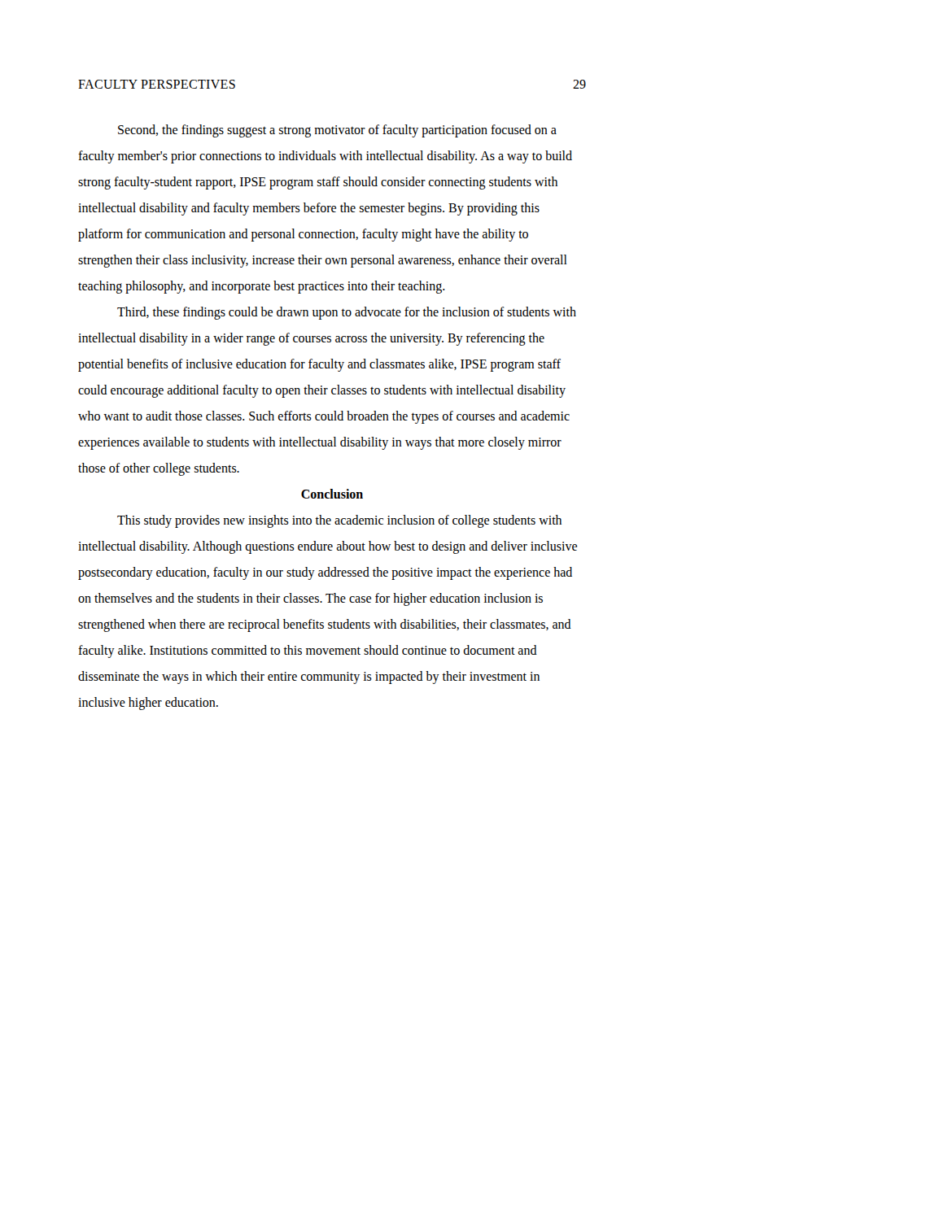Faculty Perspectives 29
Second, the findings suggest a strong motivator of faculty participation focused on a faculty member's prior connections to individuals with intellectual disability. As a way to build strong faculty-student rapport, IPSE program staff should consider connecting students with intellectual disability and faculty members before the semester begins. By providing this platform for communication and personal connection, faculty might have the ability to strengthen their class inclusivity, increase their own personal awareness, enhance their overall teaching philosophy, and incorporate best practices into their teaching.
Third, these findings could be drawn upon to advocate for the inclusion of students with intellectual disability in a wider range of courses across the university. By referencing the potential benefits of inclusive education for faculty and classmates alike, IPSE program staff could encourage additional faculty to open their classes to students with intellectual disability who want to audit those classes. Such efforts could broaden the types of courses and academic experiences available to students with intellectual disability in ways that more closely mirror those of other college students.
Conclusion
This study provides new insights into the academic inclusion of college students with intellectual disability. Although questions endure about how best to design and deliver inclusive postsecondary education, faculty in our study addressed the positive impact the experience had on themselves and the students in their classes. The case for higher education inclusion is strengthened when there are reciprocal benefits students with disabilities, their classmates, and faculty alike. Institutions committed to this movement should continue to document and disseminate the ways in which their entire community is impacted by their investment in inclusive higher education.